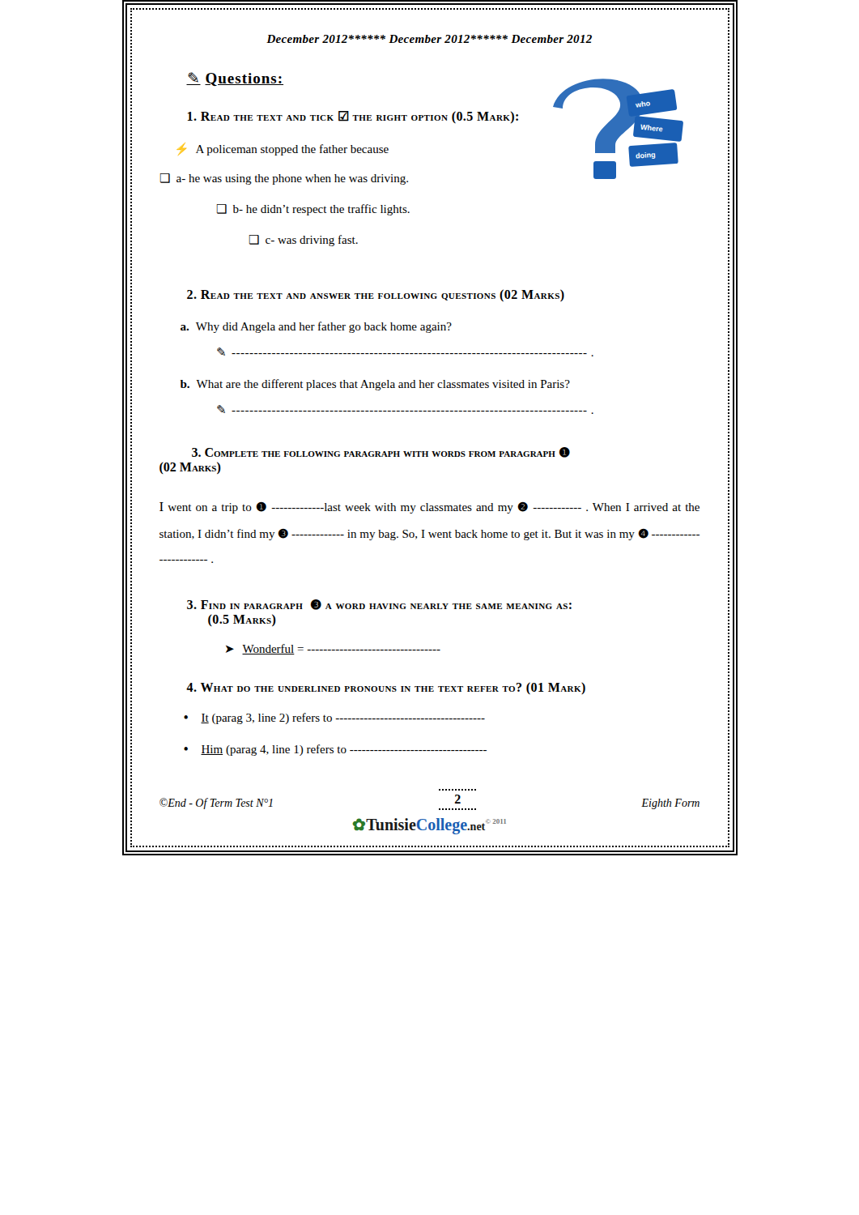December 2012****** December 2012****** December 2012
✎Questions:
who Where doing
1. Read the text and tick ☑ the right option (0.5 Mark):
⚡A policeman stopped the father because
❑a- he was using the phone when he was driving.
❑b- he didn’t respect the traffic lights.
❑c- was driving fast.
2. Read the text and answer the following questions (02 Marks)
a. Why did Angela and her father go back home again?
✎-------------------------------------------------------------------------------- .
b. What are the different places that Angela and her classmates visited in Paris?
✎-------------------------------------------------------------------------------- .
3. Complete the following paragraph with words from paragraph ❶ (02 Marks)
I went on a trip to ❶ -------------last week with my classmates and my ❷ ------------ . When I arrived at the station, I didn’t find my ❸ ------------- in my bag. So, I went back home to get it. But it was in my ❹ ------------------------ .
3. Find in paragraph ❸ a word having nearly the same meaning as: (0.5 Marks)
➤Wonderful = ---------------------------------
4. What do the underlined pronouns in the text refer to? (01 Mark)
It (parag 3, line 2) refers to -------------------------------------
Him (parag 4, line 1) refers to ----------------------------------
©End - Of Term Test N°1
2
Eighth Form
✿Tunisie College.net© 2011